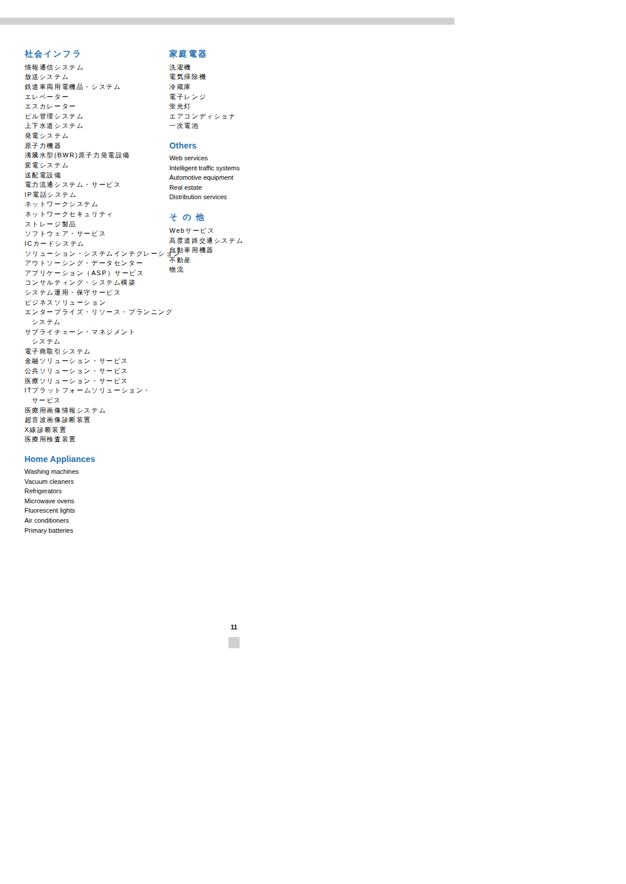社会インフラ
情報通信システム
放送システム
鉄道車両用電機品・システム
エレベーター
エスカレーター
ビル管理システム
上下水道システム
発電システム
原子力機器
沸騰水型(BWR)原子力発電設備
変電システム
送配電設備
電力流通システム・サービス
IP電話システム
ネットワークシステム
ネットワークセキュリティ
ストレージ製品
ソフトウェア・サービス
ICカードシステム
ソリューション・システムインテグレーション
アウトソーシング・データセンター
アプリケーション（ASP）サービス
コンサルティング・システム構築
システム運用・保守サービス
ビジネスソリューション
エンタープライズ・リソース・プランニング
システム
サプライチェーン・マネジメント
システム
電子商取引システム
金融ソリューション・サービス
公共ソリューション・サービス
医療ソリューション・サービス
ITプラットフォームソリューション・
サービス
医療用画像情報システム
超音波画像診断装置
X線診断装置
医療用検査装置
Home Appliances
Washing machines
Vacuum cleaners
Refrigerators
Microwave ovens
Fluorescent lights
Air conditioners
Primary batteries
家庭電器
洗濯機
電気掃除機
冷蔵庫
電子レンジ
蛍光灯
エアコンディショナ
一次電池
Others
Web services
Intelligent traffic systems
Automotive equipment
Real estate
Distribution services
そ の 他
Webサービス
高度道路交通システム
自動車用機器
不動産
物流
11